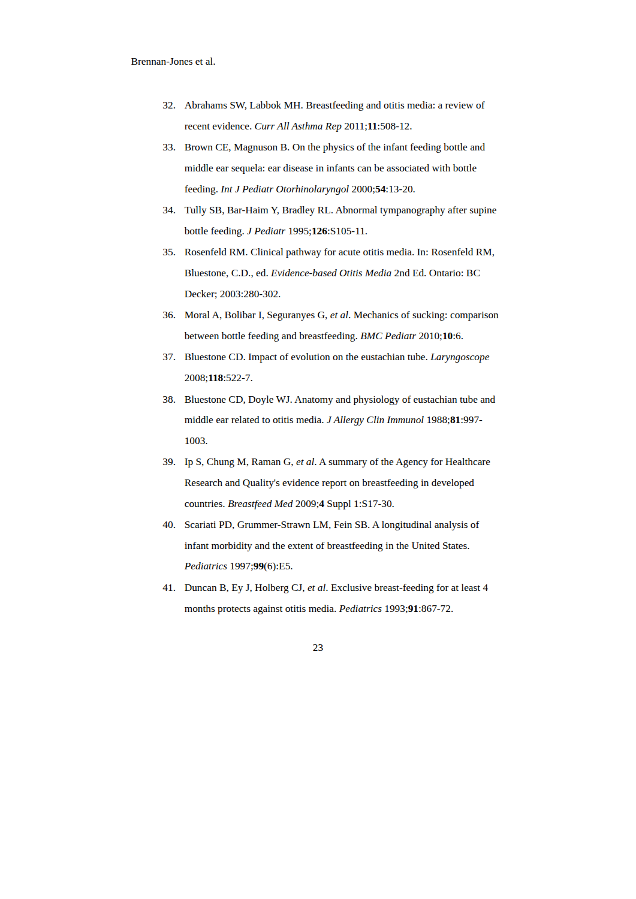Brennan-Jones et al.
Abrahams SW, Labbok MH. Breastfeeding and otitis media: a review of recent evidence. Curr All Asthma Rep 2011;11:508-12.
Brown CE, Magnuson B. On the physics of the infant feeding bottle and middle ear sequela: ear disease in infants can be associated with bottle feeding. Int J Pediatr Otorhinolaryngol 2000;54:13-20.
Tully SB, Bar-Haim Y, Bradley RL. Abnormal tympanography after supine bottle feeding. J Pediatr 1995;126:S105-11.
Rosenfeld RM. Clinical pathway for acute otitis media. In: Rosenfeld RM, Bluestone, C.D., ed. Evidence-based Otitis Media 2nd Ed. Ontario: BC Decker; 2003:280-302.
Moral A, Bolibar I, Seguranyes G, et al. Mechanics of sucking: comparison between bottle feeding and breastfeeding. BMC Pediatr 2010;10:6.
Bluestone CD. Impact of evolution on the eustachian tube. Laryngoscope 2008;118:522-7.
Bluestone CD, Doyle WJ. Anatomy and physiology of eustachian tube and middle ear related to otitis media. J Allergy Clin Immunol 1988;81:997-1003.
Ip S, Chung M, Raman G, et al. A summary of the Agency for Healthcare Research and Quality's evidence report on breastfeeding in developed countries. Breastfeed Med 2009;4 Suppl 1:S17-30.
Scariati PD, Grummer-Strawn LM, Fein SB. A longitudinal analysis of infant morbidity and the extent of breastfeeding in the United States. Pediatrics 1997;99(6):E5.
Duncan B, Ey J, Holberg CJ, et al. Exclusive breast-feeding for at least 4 months protects against otitis media. Pediatrics 1993;91:867-72.
23